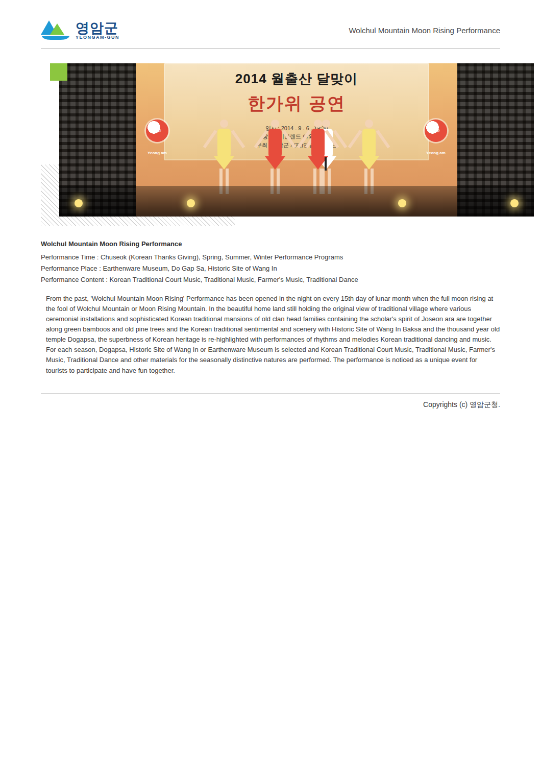영암군
YEONGAM-GUN
Wolchul Mountain Moon Rising Performance
2014 월출산 달맞이
한가위 공연
일시 : 2014 . 9 . 6 . 19:30
장소 : 기찬랜드 야외공연장
주최 : 영암군 / (재)영암문화재단
氣@
Yeong am
氣@
Yeong am
Wolchul Mountain Moon Rising Performance
Performance Time : Chuseok (Korean Thanks Giving), Spring, Summer, Winter Performance Programs
Performance Place : Earthenware Museum, Do Gap Sa, Historic Site of Wang In
Performance Content : Korean Traditional Court Music, Traditional Music, Farmer's Music, Traditional Dance
From the past, 'Wolchul Mountain Moon Rising' Performance has been opened in the night on every 15th day of lunar month when the full moon rising at the fool of Wolchul Mountain or Moon Rising Mountain. In the beautiful home land still holding the original view of traditional village where various ceremonial installations and sophisticated Korean traditional mansions of old clan head families containing the scholar's spirit of Joseon ara are together along green bamboos and old pine trees and the Korean traditional sentimental and scenery with Historic Site of Wang In Baksa and the thousand year old temple Dogapsa, the superbness of Korean heritage is re-highlighted with performances of rhythms and melodies Korean traditional dancing and music. For each season, Dogapsa, Historic Site of Wang In or Earthenware Museum is selected and Korean Traditional Court Music, Traditional Music, Farmer's Music, Traditional Dance and other materials for the seasonally distinctive natures are performed. The performance is noticed as a unique event for tourists to participate and have fun together.
Copyrights (c) 영암군청.